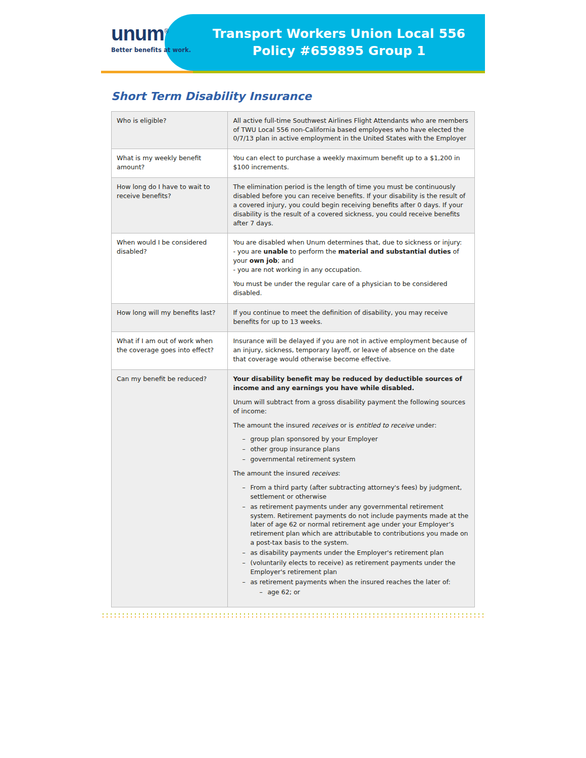Transport Workers Union Local 556 Policy #659895 Group 1
unum®
Better benefits at work.
Short Term Disability Insurance
| Who is eligible? | All active full-time Southwest Airlines Flight Attendants who are members of TWU Local 556 non-California based employees who have elected the 0/7/13 plan in active employment in the United States with the Employer |
| What is my weekly benefit amount? | You can elect to purchase a weekly maximum benefit up to a $1,200 in $100 increments. |
| How long do I have to wait to receive benefits? | The elimination period is the length of time you must be continuously disabled before you can receive benefits. If your disability is the result of a covered injury, you could begin receiving benefits after 0 days. If your disability is the result of a covered sickness, you could receive benefits after 7 days. |
| When would I be considered disabled? | You are disabled when Unum determines that, due to sickness or injury: - you are unable to perform the material and substantial duties of your own job ; and - you are not working in any occupation. You must be under the regular care of a physician to be considered disabled. |
| How long will my benefits last? | If you continue to meet the definition of disability, you may receive benefits for up to 13 weeks. |
| What if I am out of work when the coverage goes into effect? | Insurance will be delayed if you are not in active employment because of an injury, sickness, temporary layoff, or leave of absence on the date that coverage would otherwise become effective. |
| Can my benefit be reduced? | Your disability benefit may be reduced by deductible sources of income and any earnings you have while disabled. Unum will subtract from a gross disability payment the following sources of income: The amount the insured receives or is entitled to receive under: group plan sponsored by your Employer other group insurance plans governmental retirement system The amount the insured receives : From a third party (after subtracting attorney's fees) by judgment, settlement or otherwise as retirement payments under any governmental retirement system. Retirement payments do not include payments made at the later of age 62 or normal retirement age under your Employer’s retirement plan which are attributable to contributions you made on a post-tax basis to the system. as disability payments under the Employer's retirement plan (voluntarily elects to receive) as retirement payments under the Employer's retirement plan as retirement payments when the insured reaches the later of: age 62; or |